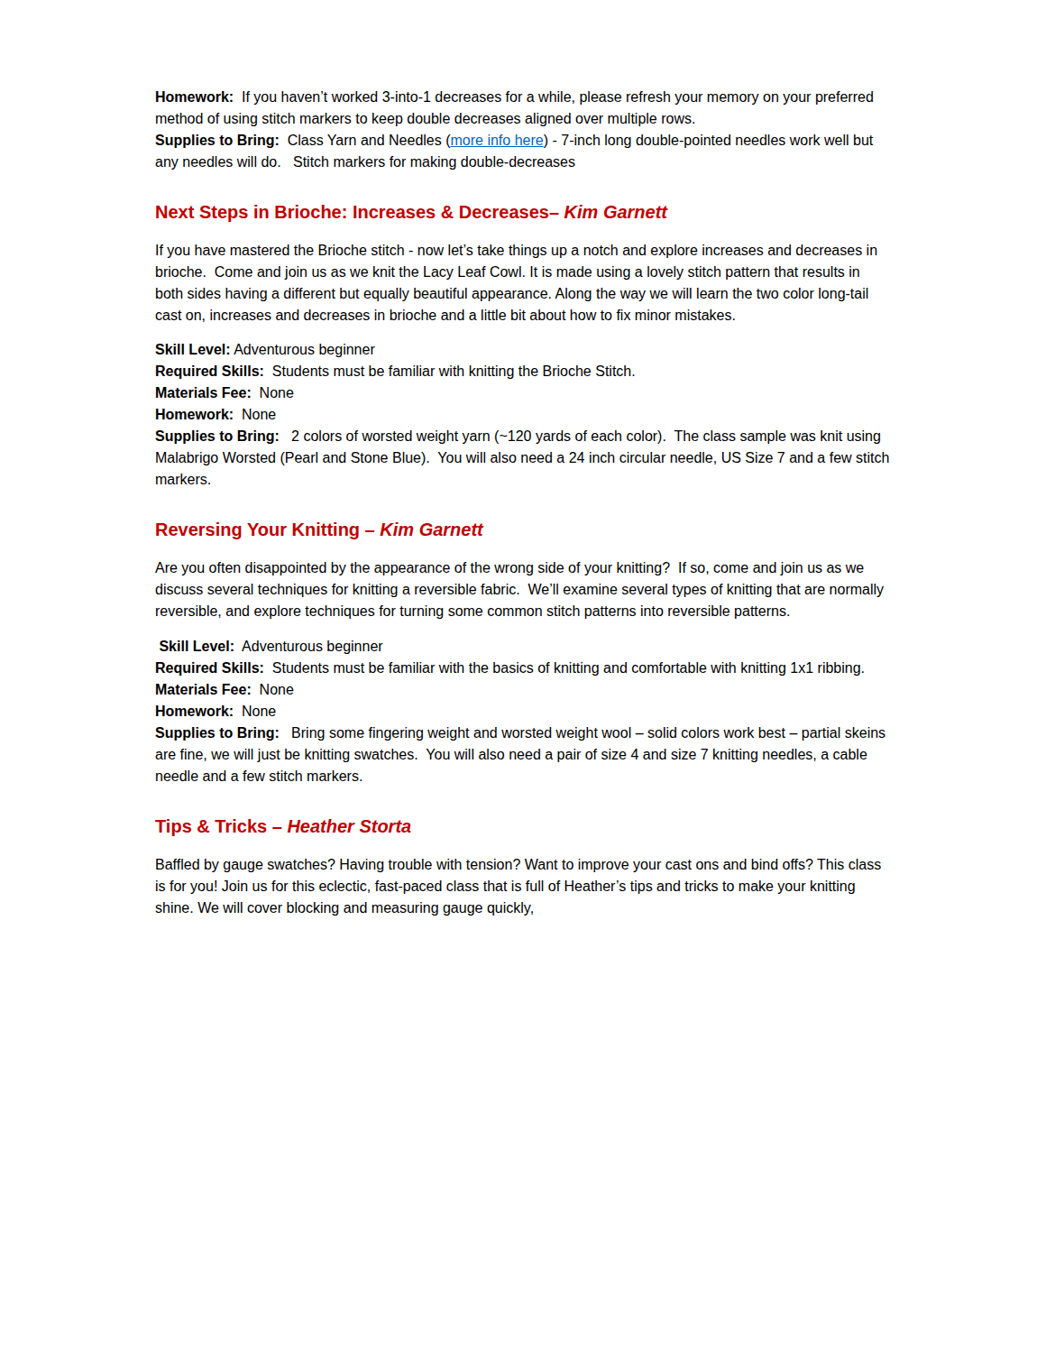Homework: If you haven’t worked 3-into-1 decreases for a while, please refresh your memory on your preferred method of using stitch markers to keep double decreases aligned over multiple rows.
Supplies to Bring: Class Yarn and Needles (more info here) - 7-inch long double-pointed needles work well but any needles will do. Stitch markers for making double-decreases
Next Steps in Brioche: Increases & Decreases– Kim Garnett
If you have mastered the Brioche stitch - now let’s take things up a notch and explore increases and decreases in brioche. Come and join us as we knit the Lacy Leaf Cowl. It is made using a lovely stitch pattern that results in both sides having a different but equally beautiful appearance. Along the way we will learn the two color long-tail cast on, increases and decreases in brioche and a little bit about how to fix minor mistakes.
Skill Level: Adventurous beginner
Required Skills: Students must be familiar with knitting the Brioche Stitch.
Materials Fee: None
Homework: None
Supplies to Bring: 2 colors of worsted weight yarn (~120 yards of each color). The class sample was knit using Malabrigo Worsted (Pearl and Stone Blue). You will also need a 24 inch circular needle, US Size 7 and a few stitch markers.
Reversing Your Knitting – Kim Garnett
Are you often disappointed by the appearance of the wrong side of your knitting? If so, come and join us as we discuss several techniques for knitting a reversible fabric. We’ll examine several types of knitting that are normally reversible, and explore techniques for turning some common stitch patterns into reversible patterns.
Skill Level: Adventurous beginner
Required Skills: Students must be familiar with the basics of knitting and comfortable with knitting 1x1 ribbing.
Materials Fee: None
Homework: None
Supplies to Bring: Bring some fingering weight and worsted weight wool – solid colors work best – partial skeins are fine, we will just be knitting swatches. You will also need a pair of size 4 and size 7 knitting needles, a cable needle and a few stitch markers.
Tips & Tricks – Heather Storta
Baffled by gauge swatches? Having trouble with tension? Want to improve your cast ons and bind offs? This class is for you! Join us for this eclectic, fast-paced class that is full of Heather’s tips and tricks to make your knitting shine. We will cover blocking and measuring gauge quickly,